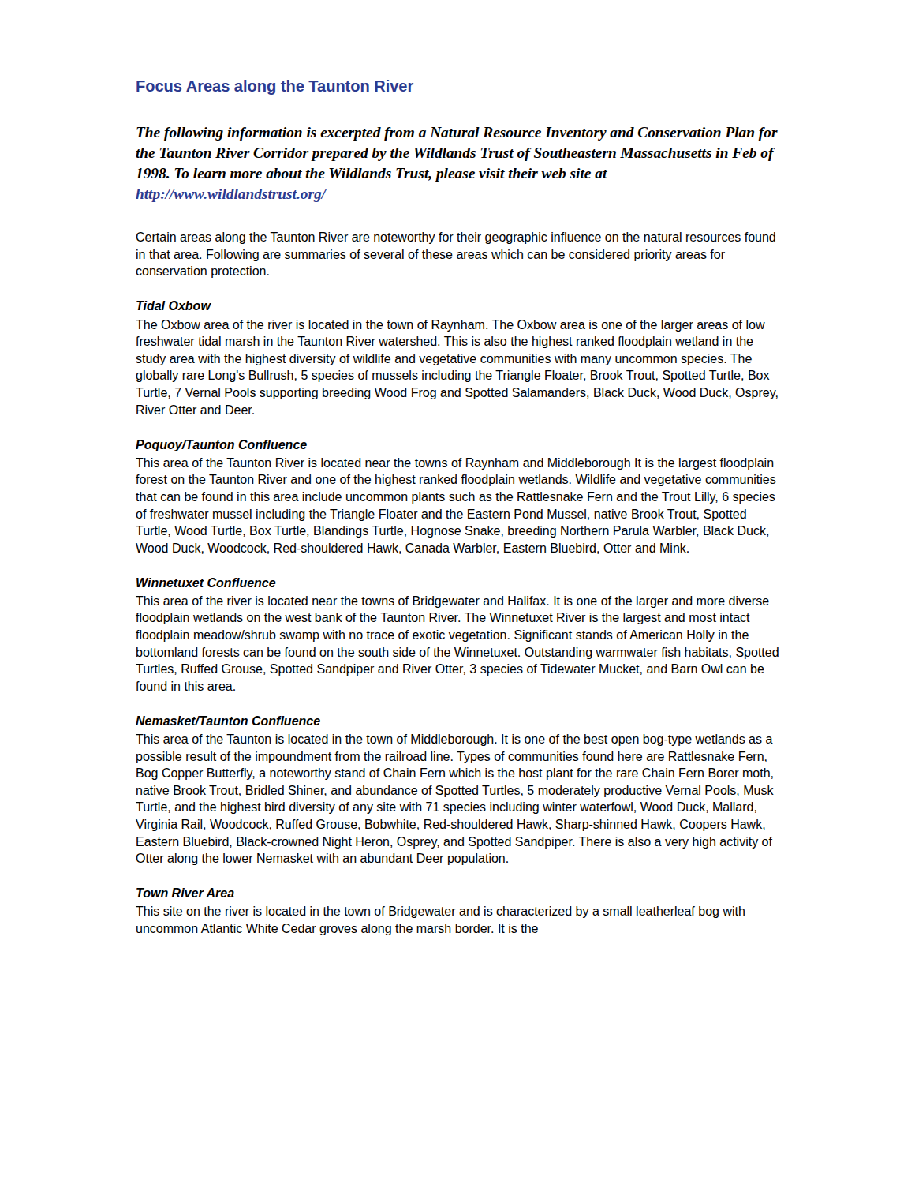Focus Areas along the Taunton River
The following information is excerpted from a Natural Resource Inventory and Conservation Plan for the Taunton River Corridor prepared by the Wildlands Trust of Southeastern Massachusetts in Feb of 1998. To learn more about the Wildlands Trust, please visit their web site at http://www.wildlandstrust.org/
Certain areas along the Taunton River are noteworthy for their geographic influence on the natural resources found in that area. Following are summaries of several of these areas which can be considered priority areas for conservation protection.
Tidal Oxbow
The Oxbow area of the river is located in the town of Raynham. The Oxbow area is one of the larger areas of low freshwater tidal marsh in the Taunton River watershed. This is also the highest ranked floodplain wetland in the study area with the highest diversity of wildlife and vegetative communities with many uncommon species. The globally rare Long's Bullrush, 5 species of mussels including the Triangle Floater, Brook Trout, Spotted Turtle, Box Turtle, 7 Vernal Pools supporting breeding Wood Frog and Spotted Salamanders, Black Duck, Wood Duck, Osprey, River Otter and Deer.
Poquoy/Taunton Confluence
This area of the Taunton River is located near the towns of Raynham and Middleborough It is the largest floodplain forest on the Taunton River and one of the highest ranked floodplain wetlands. Wildlife and vegetative communities that can be found in this area include uncommon plants such as the Rattlesnake Fern and the Trout Lilly, 6 species of freshwater mussel including the Triangle Floater and the Eastern Pond Mussel, native Brook Trout, Spotted Turtle, Wood Turtle, Box Turtle, Blandings Turtle, Hognose Snake, breeding Northern Parula Warbler, Black Duck, Wood Duck, Woodcock, Red-shouldered Hawk, Canada Warbler, Eastern Bluebird, Otter and Mink.
Winnetuxet Confluence
This area of the river is located near the towns of Bridgewater and Halifax. It is one of the larger and more diverse floodplain wetlands on the west bank of the Taunton River. The Winnetuxet River is the largest and most intact floodplain meadow/shrub swamp with no trace of exotic vegetation. Significant stands of American Holly in the bottomland forests can be found on the south side of the Winnetuxet. Outstanding warmwater fish habitats, Spotted Turtles, Ruffed Grouse, Spotted Sandpiper and River Otter, 3 species of Tidewater Mucket, and Barn Owl can be found in this area.
Nemasket/Taunton Confluence
This area of the Taunton is located in the town of Middleborough. It is one of the best open bog-type wetlands as a possible result of the impoundment from the railroad line. Types of communities found here are Rattlesnake Fern, Bog Copper Butterfly, a noteworthy stand of Chain Fern which is the host plant for the rare Chain Fern Borer moth, native Brook Trout, Bridled Shiner, and abundance of Spotted Turtles, 5 moderately productive Vernal Pools, Musk Turtle, and the highest bird diversity of any site with 71 species including winter waterfowl, Wood Duck, Mallard, Virginia Rail, Woodcock, Ruffed Grouse, Bobwhite, Red-shouldered Hawk, Sharp-shinned Hawk, Coopers Hawk, Eastern Bluebird, Black-crowned Night Heron, Osprey, and Spotted Sandpiper. There is also a very high activity of Otter along the lower Nemasket with an abundant Deer population.
Town River Area
This site on the river is located in the town of Bridgewater and is characterized by a small leatherleaf bog with uncommon Atlantic White Cedar groves along the marsh border. It is the